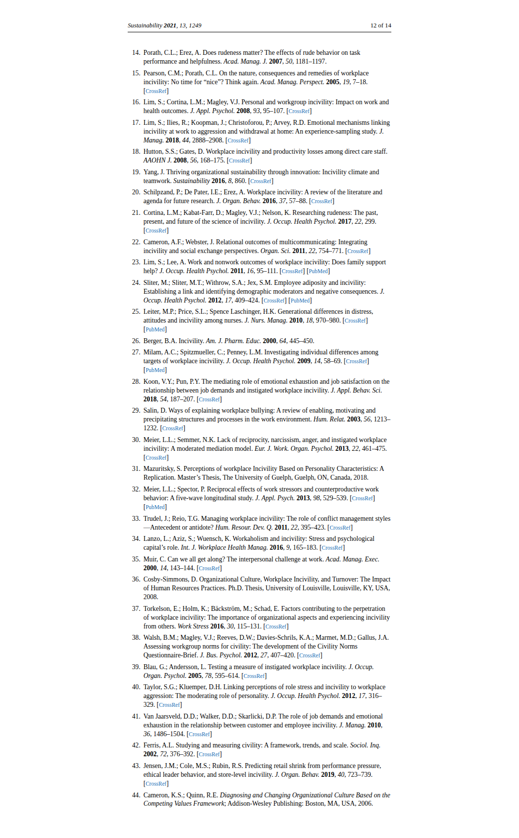Sustainability 2021, 13, 1249 12 of 14
Porath, C.L.; Erez, A. Does rudeness matter? The effects of rude behavior on task performance and helpfulness. Acad. Manag. J. 2007, 50, 1181–1197.
Pearson, C.M.; Porath, C.L. On the nature, consequences and remedies of workplace incivility: No time for “nice”? Think again. Acad. Manag. Perspect. 2005, 19, 7–18. [CrossRef]
Lim, S.; Cortina, L.M.; Magley, V.J. Personal and workgroup incivility: Impact on work and health outcomes. J. Appl. Psychol. 2008, 93, 95–107. [CrossRef]
Lim, S.; Ilies, R.; Koopman, J.; Christoforou, P.; Arvey, R.D. Emotional mechanisms linking incivility at work to aggression and withdrawal at home: An experience-sampling study. J. Manag. 2018, 44, 2888–2908. [CrossRef]
Hutton, S.S.; Gates, D. Workplace incivility and productivity losses among direct care staff. AAOHN J. 2008, 56, 168–175. [CrossRef]
Yang, J. Thriving organizational sustainability through innovation: Incivility climate and teamwork. Sustainability 2016, 8, 860. [CrossRef]
Schilpzand, P.; De Pater, I.E.; Erez, A. Workplace incivility: A review of the literature and agenda for future research. J. Organ. Behav. 2016, 37, 57–88. [CrossRef]
Cortina, L.M.; Kabat-Farr, D.; Magley, V.J.; Nelson, K. Researching rudeness: The past, present, and future of the science of incivility. J. Occup. Health Psychol. 2017, 22, 299. [CrossRef]
Cameron, A.F.; Webster, J. Relational outcomes of multicommunicating: Integrating incivility and social exchange perspectives. Organ. Sci. 2011, 22, 754–771. [CrossRef]
Lim, S.; Lee, A. Work and nonwork outcomes of workplace incivility: Does family support help? J. Occup. Health Psychol. 2011, 16, 95–111. [CrossRef] [PubMed]
Sliter, M.; Sliter, M.T.; Withrow, S.A.; Jex, S.M. Employee adiposity and incivility: Establishing a link and identifying demographic moderators and negative consequences. J. Occup. Health Psychol. 2012, 17, 409–424. [CrossRef] [PubMed]
Leiter, M.P.; Price, S.L.; Spence Laschinger, H.K. Generational differences in distress, attitudes and incivility among nurses. J. Nurs. Manag. 2010, 18, 970–980. [CrossRef] [PubMed]
Berger, B.A. Incivility. Am. J. Pharm. Educ. 2000, 64, 445–450.
Milam, A.C.; Spitzmueller, C.; Penney, L.M. Investigating individual differences among targets of workplace incivility. J. Occup. Health Psychol. 2009, 14, 58–69. [CrossRef] [PubMed]
Koon, V.Y.; Pun, P.Y. The mediating role of emotional exhaustion and job satisfaction on the relationship between job demands and instigated workplace incivility. J. Appl. Behav. Sci. 2018, 54, 187–207. [CrossRef]
Salin, D. Ways of explaining workplace bullying: A review of enabling, motivating and precipitating structures and processes in the work environment. Hum. Relat. 2003, 56, 1213–1232. [CrossRef]
Meier, L.L.; Semmer, N.K. Lack of reciprocity, narcissism, anger, and instigated workplace incivility: A moderated mediation model. Eur. J. Work. Organ. Psychol. 2013, 22, 461–475. [CrossRef]
Mazuritsky, S. Perceptions of workplace Incivility Based on Personality Characteristics: A Replication. Master’s Thesis, The University of Guelph, Guelph, ON, Canada, 2018.
Meier, L.L.; Spector, P. Reciprocal effects of work stressors and counterproductive work behavior: A five-wave longitudinal study. J. Appl. Psych. 2013, 98, 529–539. [CrossRef] [PubMed]
Trudel, J.; Reio, T.G. Managing workplace incivility: The role of conflict management styles—Antecedent or antidote? Hum. Resour. Dev. Q. 2011, 22, 395–423. [CrossRef]
Lanzo, L.; Aziz, S.; Wuensch, K. Workaholism and incivility: Stress and psychological capital’s role. Int. J. Workplace Health Manag. 2016, 9, 165–183. [CrossRef]
Muir, C. Can we all get along? The interpersonal challenge at work. Acad. Manag. Exec. 2000, 14, 143–144. [CrossRef]
Cosby-Simmons, D. Organizational Culture, Workplace Incivility, and Turnover: The Impact of Human Resources Practices. Ph.D. Thesis, University of Louisville, Louisville, KY, USA, 2008.
Torkelson, E.; Holm, K.; Bäckström, M.; Schad, E. Factors contributing to the perpetration of workplace incivility: The importance of organizational aspects and experiencing incivility from others. Work Stress 2016, 30, 115–131. [CrossRef]
Walsh, B.M.; Magley, V.J.; Reeves, D.W.; Davies-Schrils, K.A.; Marmet, M.D.; Gallus, J.A. Assessing workgroup norms for civility: The development of the Civility Norms Questionnaire-Brief. J. Bus. Psychol. 2012, 27, 407–420. [CrossRef]
Blau, G.; Andersson, L. Testing a measure of instigated workplace incivility. J. Occup. Organ. Psychol. 2005, 78, 595–614. [CrossRef]
Taylor, S.G.; Kluemper, D.H. Linking perceptions of role stress and incivility to workplace aggression: The moderating role of personality. J. Occup. Health Psychol. 2012, 17, 316–329. [CrossRef]
Van Jaarsveld, D.D.; Walker, D.D.; Skarlicki, D.P. The role of job demands and emotional exhaustion in the relationship between customer and employee incivility. J. Manag. 2010, 36, 1486–1504. [CrossRef]
Ferris, A.L. Studying and measuring civility: A framework, trends, and scale. Sociol. Inq. 2002, 72, 376–392. [CrossRef]
Jensen, J.M.; Cole, M.S.; Rubin, R.S. Predicting retail shrink from performance pressure, ethical leader behavior, and store-level incivility. J. Organ. Behav. 2019, 40, 723–739. [CrossRef]
Cameron, K.S.; Quinn, R.E. Diagnosing and Changing Organizational Culture Based on the Competing Values Framework; Addison-Wesley Publishing: Boston, MA, USA, 2006.